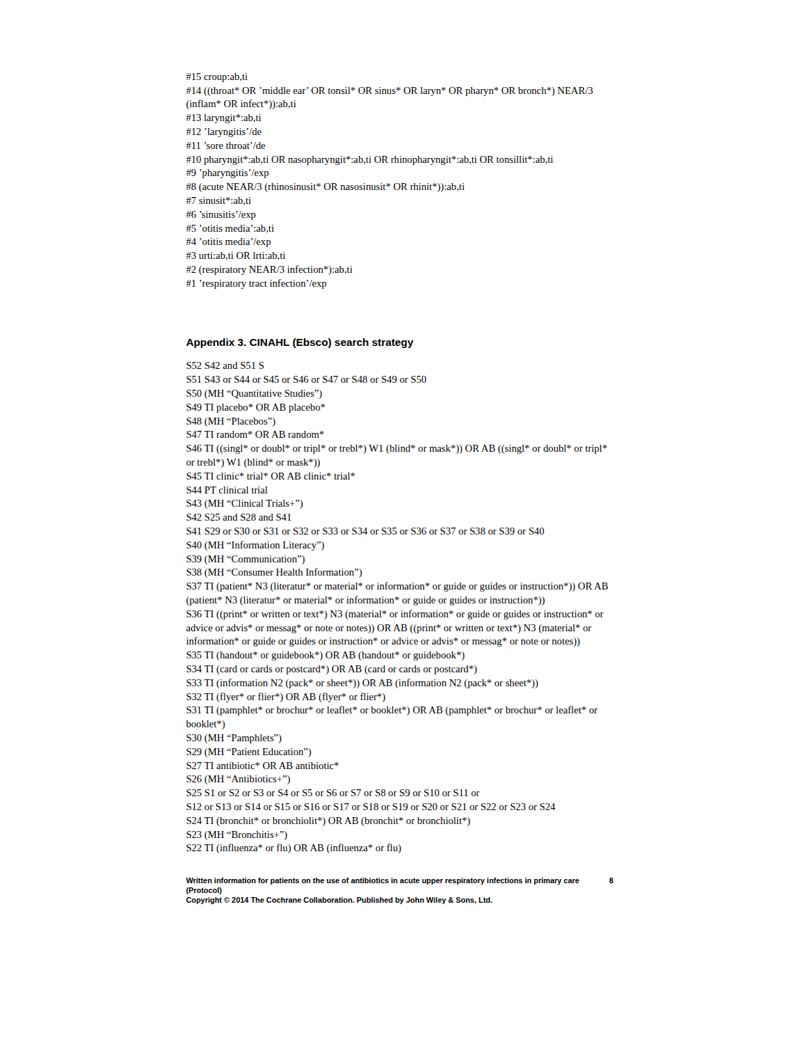#15 croup:ab,ti
#14 ((throat* OR ’middle ear’ OR tonsil* OR sinus* OR laryn* OR pharyn* OR bronch*) NEAR/3 (inflam* OR infect*)):ab,ti
#13 laryngit*:ab,ti
#12 ’laryngitis’/de
#11 ’sore throat’/de
#10 pharyngit*:ab,ti OR nasopharyngit*:ab,ti OR rhinopharyngit*:ab,ti OR tonsillit*:ab,ti
#9 ’pharyngitis’/exp
#8 (acute NEAR/3 (rhinosinusit* OR nasosinusit* OR rhinit*)):ab,ti
#7 sinusit*:ab,ti
#6 ’sinusitis’/exp
#5 ’otitis media’:ab,ti
#4 ’otitis media’/exp
#3 urti:ab,ti OR lrti:ab,ti
#2 (respiratory NEAR/3 infection*):ab,ti
#1 ’respiratory tract infection’/exp
Appendix 3. CINAHL (Ebsco) search strategy
S52 S42 and S51 S
S51 S43 or S44 or S45 or S46 or S47 or S48 or S49 or S50
S50 (MH “Quantitative Studies”)
S49 TI placebo* OR AB placebo*
S48 (MH “Placebos”)
S47 TI random* OR AB random*
S46 TI ((singl* or doubl* or tripl* or trebl*) W1 (blind* or mask*)) OR AB ((singl* or doubl* or tripl* or trebl*) W1 (blind* or mask*))
S45 TI clinic* trial* OR AB clinic* trial*
S44 PT clinical trial
S43 (MH “Clinical Trials+”)
S42 S25 and S28 and S41
S41 S29 or S30 or S31 or S32 or S33 or S34 or S35 or S36 or S37 or S38 or S39 or S40
S40 (MH “Information Literacy”)
S39 (MH “Communication”)
S38 (MH “Consumer Health Information”)
S37 TI (patient* N3 (literatur* or material* or information* or guide or guides or instruction*)) OR AB (patient* N3 (literatur* or material* or information* or guide or guides or instruction*))
S36 TI ((print* or written or text*) N3 (material* or information* or guide or guides or instruction* or advice or advis* or messag* or note or notes)) OR AB ((print* or written or text*) N3 (material* or
information* or guide or guides or instruction* or advice or advis* or messag* or note or notes))
S35 TI (handout* or guidebook*) OR AB (handout* or guidebook*)
S34 TI (card or cards or postcard*) OR AB (card or cards or postcard*)
S33 TI (information N2 (pack* or sheet*)) OR AB (information N2 (pack* or sheet*))
S32 TI (flyer* or flier*) OR AB (flyer* or flier*)
S31 TI (pamphlet* or brochur* or leaflet* or booklet*) OR AB (pamphlet* or brochur* or leaflet* or booklet*)
S30 (MH “Pamphlets”)
S29 (MH “Patient Education”)
S27 TI antibiotic* OR AB antibiotic*
S26 (MH “Antibiotics+”)
S25 S1 or S2 or S3 or S4 or S5 or S6 or S7 or S8 or S9 or S10 or S11 or
S12 or S13 or S14 or S15 or S16 or S17 or S18 or S19 or S20 or S21 or S22 or S23 or S24
S24 TI (bronchit* or bronchiolit*) OR AB (bronchit* or bronchiolit*)
S23 (MH “Bronchitis+”)
S22 TI (influenza* or flu) OR AB (influenza* or flu)
Written information for patients on the use of antibiotics in acute upper respiratory infections in primary care (Protocol) 8
Copyright © 2014 The Cochrane Collaboration. Published by John Wiley & Sons, Ltd.